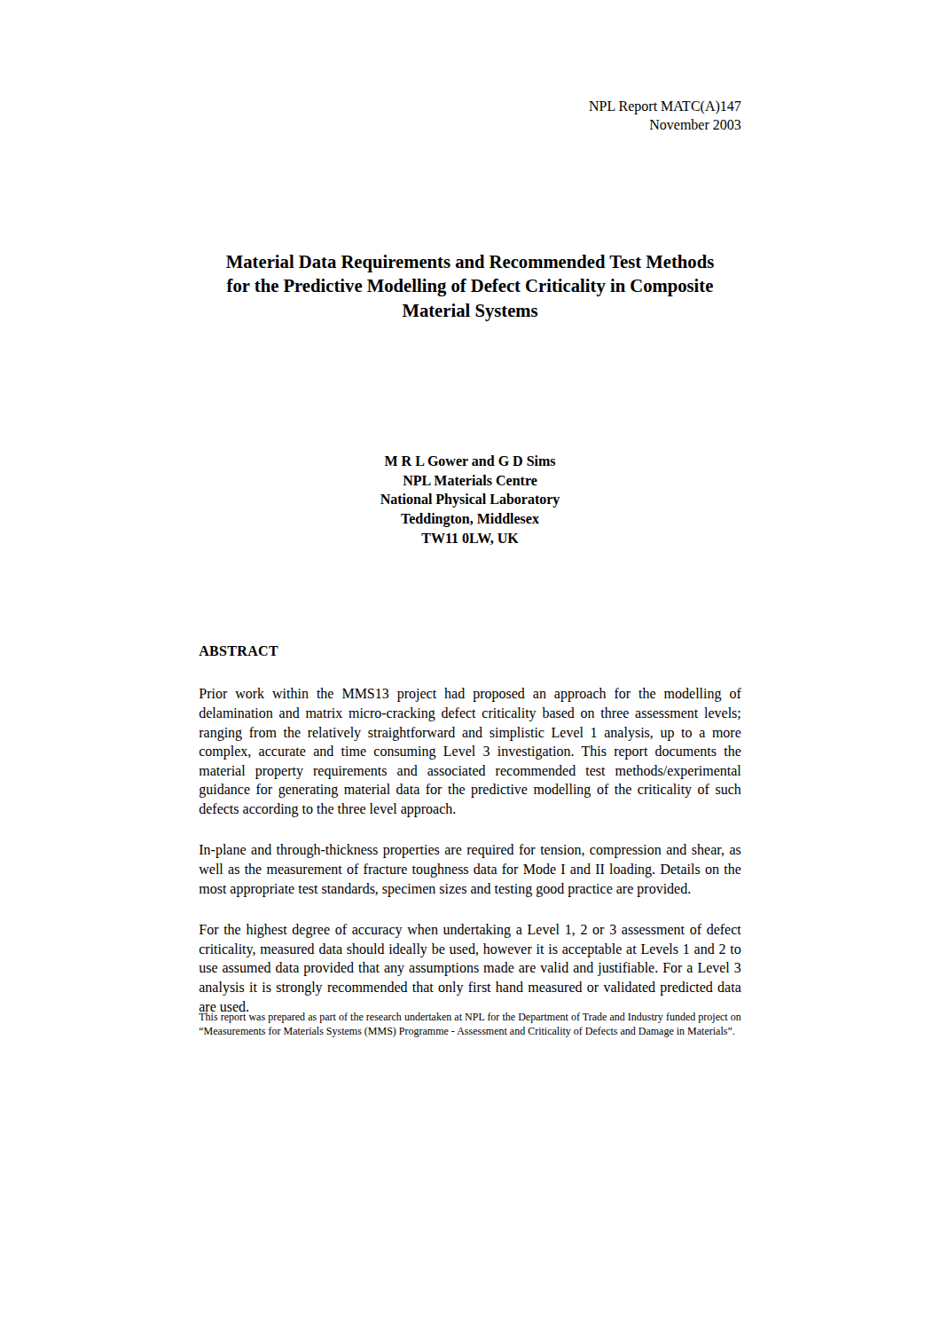NPL Report MATC(A)147
November 2003
Material Data Requirements and Recommended Test Methods for the Predictive Modelling of Defect Criticality in Composite Material Systems
M R L Gower and G D Sims
NPL Materials Centre
National Physical Laboratory
Teddington, Middlesex
TW11 0LW, UK
ABSTRACT
Prior work within the MMS13 project had proposed an approach for the modelling of delamination and matrix micro-cracking defect criticality based on three assessment levels; ranging from the relatively straightforward and simplistic Level 1 analysis, up to a more complex, accurate and time consuming Level 3 investigation. This report documents the material property requirements and associated recommended test methods/experimental guidance for generating material data for the predictive modelling of the criticality of such defects according to the three level approach.
In-plane and through-thickness properties are required for tension, compression and shear, as well as the measurement of fracture toughness data for Mode I and II loading. Details on the most appropriate test standards, specimen sizes and testing good practice are provided.
For the highest degree of accuracy when undertaking a Level 1, 2 or 3 assessment of defect criticality, measured data should ideally be used, however it is acceptable at Levels 1 and 2 to use assumed data provided that any assumptions made are valid and justifiable. For a Level 3 analysis it is strongly recommended that only first hand measured or validated predicted data are used.
This report was prepared as part of the research undertaken at NPL for the Department of Trade and Industry funded project on “Measurements for Materials Systems (MMS) Programme - Assessment and Criticality of Defects and Damage in Materials”.